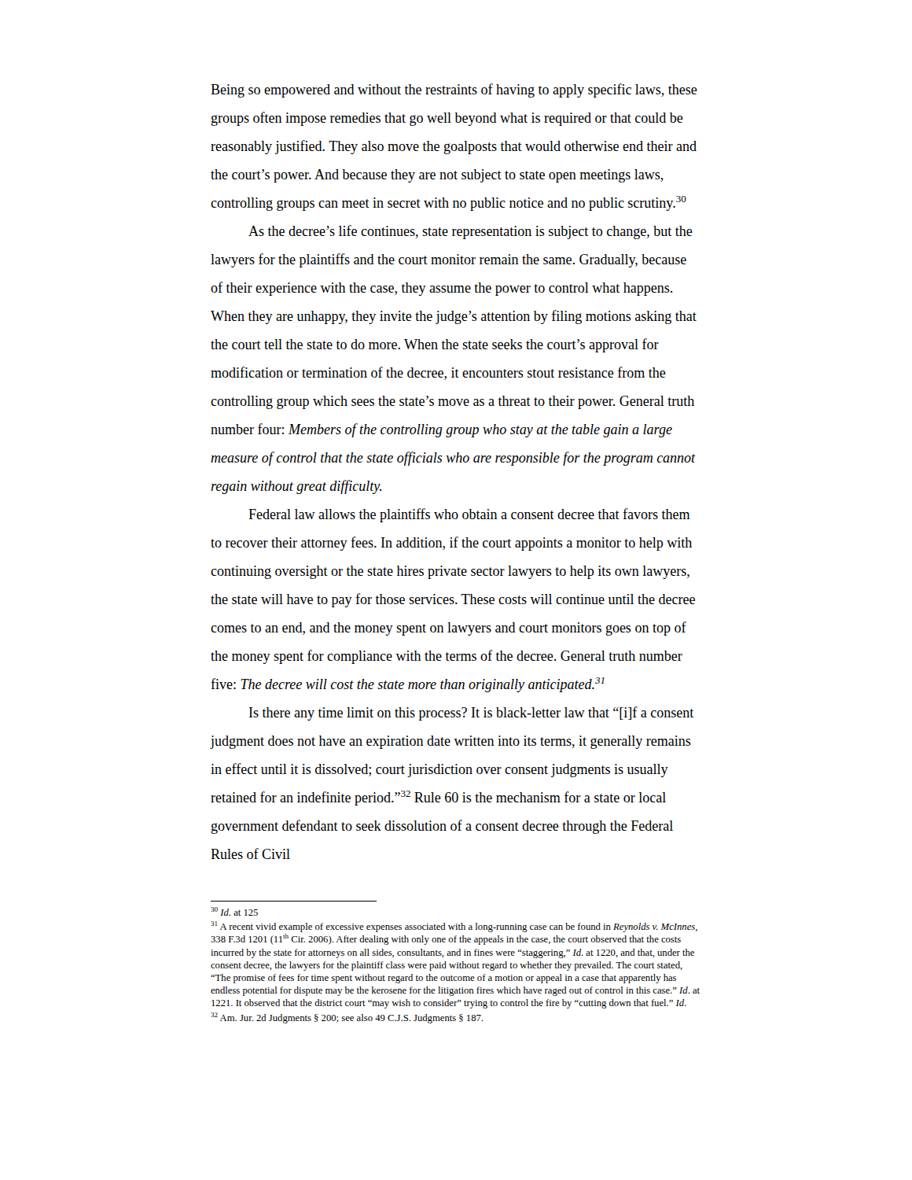Being so empowered and without the restraints of having to apply specific laws, these groups often impose remedies that go well beyond what is required or that could be reasonably justified. They also move the goalposts that would otherwise end their and the court’s power. And because they are not subject to state open meetings laws, controlling groups can meet in secret with no public notice and no public scrutiny.30
As the decree’s life continues, state representation is subject to change, but the lawyers for the plaintiffs and the court monitor remain the same. Gradually, because of their experience with the case, they assume the power to control what happens. When they are unhappy, they invite the judge’s attention by filing motions asking that the court tell the state to do more. When the state seeks the court’s approval for modification or termination of the decree, it encounters stout resistance from the controlling group which sees the state’s move as a threat to their power. General truth number four: Members of the controlling group who stay at the table gain a large measure of control that the state officials who are responsible for the program cannot regain without great difficulty.
Federal law allows the plaintiffs who obtain a consent decree that favors them to recover their attorney fees. In addition, if the court appoints a monitor to help with continuing oversight or the state hires private sector lawyers to help its own lawyers, the state will have to pay for those services. These costs will continue until the decree comes to an end, and the money spent on lawyers and court monitors goes on top of the money spent for compliance with the terms of the decree. General truth number five: The decree will cost the state more than originally anticipated.31
Is there any time limit on this process? It is black-letter law that “[i]f a consent judgment does not have an expiration date written into its terms, it generally remains in effect until it is dissolved; court jurisdiction over consent judgments is usually retained for an indefinite period.”32 Rule 60 is the mechanism for a state or local government defendant to seek dissolution of a consent decree through the Federal Rules of Civil
30 Id. at 125
31 A recent vivid example of excessive expenses associated with a long-running case can be found in Reynolds v. McInnes, 338 F.3d 1201 (11th Cir. 2006). After dealing with only one of the appeals in the case, the court observed that the costs incurred by the state for attorneys on all sides, consultants, and in fines were “staggering,” Id. at 1220, and that, under the consent decree, the lawyers for the plaintiff class were paid without regard to whether they prevailed. The court stated, “The promise of fees for time spent without regard to the outcome of a motion or appeal in a case that apparently has endless potential for dispute may be the kerosene for the litigation fires which have raged out of control in this case.” Id. at 1221. It observed that the district court “may wish to consider” trying to control the fire by “cutting down that fuel.” Id.
32 Am. Jur. 2d Judgments § 200; see also 49 C.J.S. Judgments § 187.